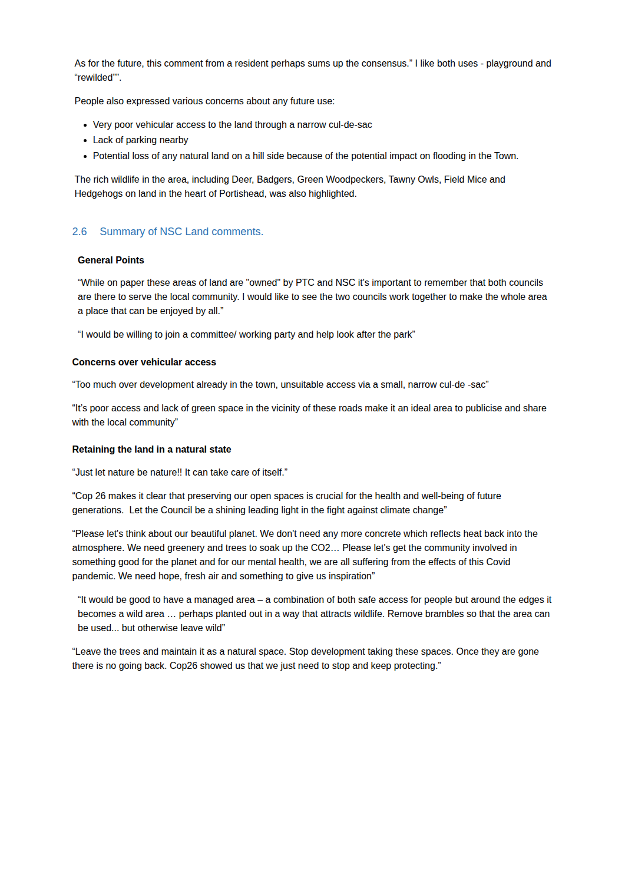As for the future, this comment from a resident perhaps sums up the consensus.” I like both uses - playground and “rewilded””.
People also expressed various concerns about any future use:
Very poor vehicular access to the land through a narrow cul-de-sac
Lack of parking nearby
Potential loss of any natural land on a hill side because of the potential impact on flooding in the Town.
The rich wildlife in the area, including Deer, Badgers, Green Woodpeckers, Tawny Owls, Field Mice and Hedgehogs on land in the heart of Portishead, was also highlighted.
2.6 Summary of NSC Land comments.
General Points
“While on paper these areas of land are "owned" by PTC and NSC it's important to remember that both councils are there to serve the local community. I would like to see the two councils work together to make the whole area a place that can be enjoyed by all.”
“I would be willing to join a committee/ working party and help look after the park”
Concerns over vehicular access
“Too much over development already in the town, unsuitable access via a small, narrow cul-de -sac”
“It’s poor access and lack of green space in the vicinity of these roads make it an ideal area to publicise and share with the local community”
Retaining the land in a natural state
“Just let nature be nature!! It can take care of itself.”
“Cop 26 makes it clear that preserving our open spaces is crucial for the health and well-being of future generations. Let the Council be a shining leading light in the fight against climate change”
“Please let's think about our beautiful planet. We don't need any more concrete which reflects heat back into the atmosphere. We need greenery and trees to soak up the CO2… Please let's get the community involved in something good for the planet and for our mental health, we are all suffering from the effects of this Covid pandemic. We need hope, fresh air and something to give us inspiration”
“It would be good to have a managed area – a combination of both safe access for people but around the edges it becomes a wild area … perhaps planted out in a way that attracts wildlife. Remove brambles so that the area can be used... but otherwise leave wild”
“Leave the trees and maintain it as a natural space. Stop development taking these spaces. Once they are gone there is no going back. Cop26 showed us that we just need to stop and keep protecting.”